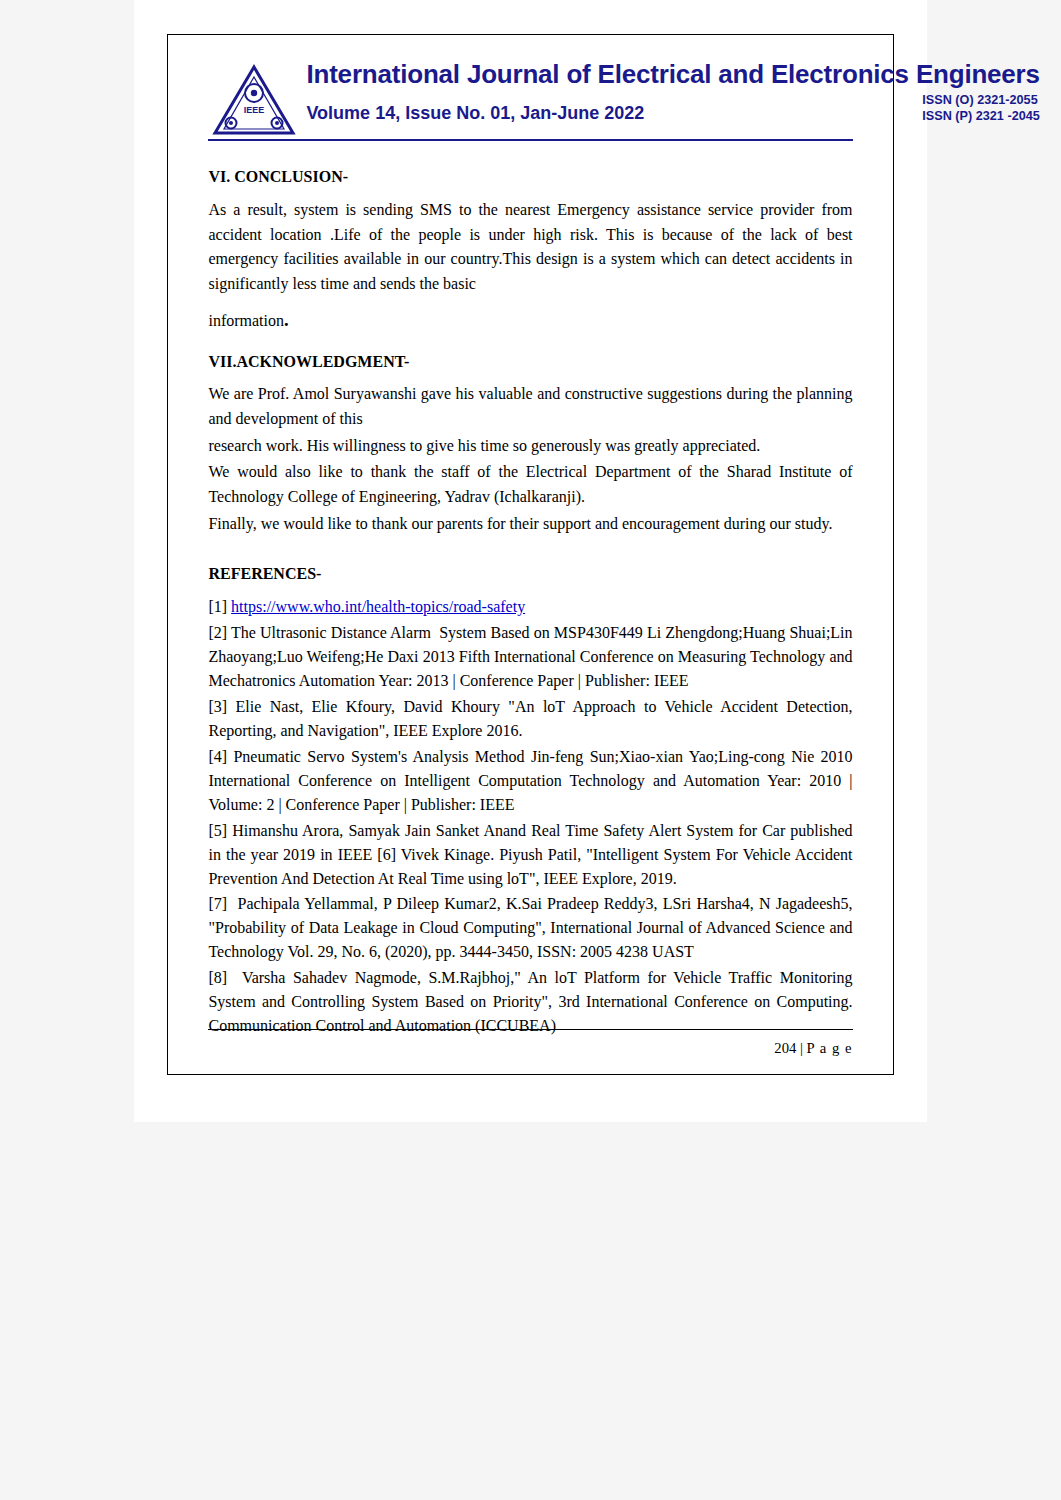IEEE
International Journal of Electrical and Electronics Engineers
Volume 14, Issue No. 01, Jan-June 2022
ISSN (O) 2321-2055
ISSN (P) 2321 -2045
VI. CONCLUSION-
As a result, system is sending SMS to the nearest Emergency assistance service provider from accident location .Life of the people is under high risk. This is because of the lack of best emergency facilities available in our country.This design is a system which can detect accidents in significantly less time and sends the basic
information.
VII.ACKNOWLEDGMENT-
We are Prof. Amol Suryawanshi gave his valuable and constructive suggestions during the planning and development of this
research work. His willingness to give his time so generously was greatly appreciated.
We would also like to thank the staff of the Electrical Department of the Sharad Institute of Technology College of Engineering, Yadrav (Ichalkaranji).
Finally, we would like to thank our parents for their support and encouragement during our study.
REFERENCES-
[1] https://www.who.int/health-topics/road-safety
[2] The Ultrasonic Distance Alarm System Based on MSP430F449 Li Zhengdong;Huang Shuai;Lin Zhaoyang;Luo Weifeng;He Daxi 2013 Fifth International Conference on Measuring Technology and Mechatronics Automation Year: 2013 | Conference Paper | Publisher: IEEE
[3] Elie Nast, Elie Kfoury, David Khoury "An loT Approach to Vehicle Accident Detection, Reporting, and Navigation", IEEE Explore 2016.
[4] Pneumatic Servo System's Analysis Method Jin-feng Sun;Xiao-xian Yao;Ling-cong Nie 2010 International Conference on Intelligent Computation Technology and Automation Year: 2010 | Volume: 2 | Conference Paper | Publisher: IEEE
[5] Himanshu Arora, Samyak Jain Sanket Anand Real Time Safety Alert System for Car published in the year 2019 in IEEE [6] Vivek Kinage. Piyush Patil, "Intelligent System For Vehicle Accident Prevention And Detection At Real Time using loT", IEEE Explore, 2019.
[7] Pachipala Yellammal, P Dileep Kumar2, K.Sai Pradeep Reddy3, LSri Harsha4, N Jagadeesh5, "Probability of Data Leakage in Cloud Computing", International Journal of Advanced Science and Technology Vol. 29, No. 6, (2020), pp. 3444-3450, ISSN: 2005 4238 UAST
[8] Varsha Sahadev Nagmode, S.M.Rajbhoj," An loT Platform for Vehicle Traffic Monitoring System and Controlling System Based on Priority", 3rd International Conference on Computing. Communication Control and Automation (ICCUBEA)
204 | P a g e